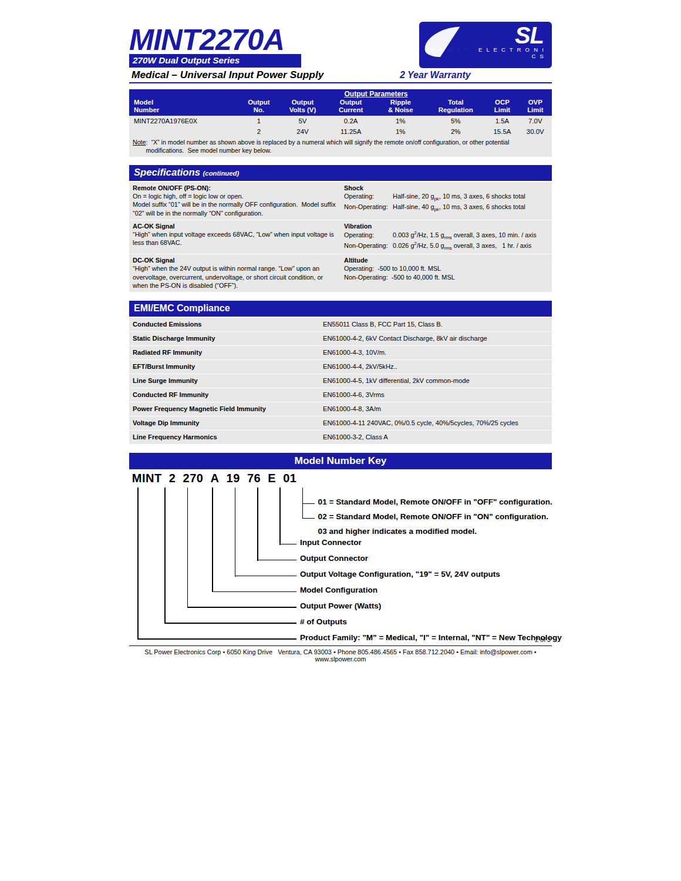SL
P O W E R E L E C T R O N I C S
MINT2270A
270W Dual Output Series
Medical – Universal Input Power Supply
2 Year Warranty
| | Output Parameters | |
| --- | --- | --- |
| Model Number | Output No. | Output Volts (V) | Output Current | Ripple & Noise | Total Regulation | OCP Limit | OVP Limit |
| MINT2270A1976E0X | 1 | 5V | 0.2A | 1% | 5% | 1.5A | 7.0V |
| | 2 | 24V | 11.25A | 1% | 2% | 15.5A | 30.0V |
Note: “X” in model number as shown above is replaced by a numeral which will signify the remote on/off configuration, or other potential modifications. See model number key below.
Specifications (continued)
| Remote ON/OFF (PS-ON): On = logic high, off = logic low or open. Model suffix “01” will be in the normally OFF configuration. Model suffix “02” will be in the normally “ON” configuration. | Shock Operating: Half-sine, 20 g pk , 10 ms, 3 axes, 6 shocks total Non-Operating: Half-sine, 40 g pk , 10 ms, 3 axes, 6 shocks total |
| AC-OK Signal “High” when input voltage exceeds 68VAC, “Low” when input voltage is less than 68VAC. | Vibration Operating: 0.003 g 2 /Hz, 1.5 g rms overall, 3 axes, 10 min. / axis Non-Operating: 0.026 g 2 /Hz, 5.0 g rms overall, 3 axes, 1 hr. / axis |
| DC-OK Signal “High” when the 24V output is within normal range. “Low” upon an overvoltage, overcurrent, undervoltage, or short circuit condition, or when the PS-ON is disabled (“OFF”). | Altitude Operating: -500 to 10,000 ft. MSL Non-Operating: -500 to 40,000 ft. MSL |
EMI/EMC Compliance
| Conducted Emissions | EN55011 Class B, FCC Part 15, Class B. |
| Static Discharge Immunity | EN61000-4-2, 6kV Contact Discharge, 8kV air discharge |
| Radiated RF Immunity | EN61000-4-3, 10V/m. |
| EFT/Burst Immunity | EN61000-4-4, 2kV/5kHz.. |
| Line Surge Immunity | EN61000-4-5, 1kV differential, 2kV common-mode |
| Conducted RF Immunity | EN61000-4-6, 3Vrms |
| Power Frequency Magnetic Field Immunity | EN61000-4-8, 3A/m |
| Voltage Dip Immunity | EN61000-4-11 240VAC, 0%/0.5 cycle, 40%/5cycles, 70%/25 cycles |
| Line Frequency Harmonics | EN61000-3-2, Class A |
Model Number Key
MINT 2 270 A 19 76 E 01
01 = Standard Model, Remote ON/OFF in "OFF" configuration.
02 = Standard Model, Remote ON/OFF in "ON" configuration.
03 and higher indicates a modified model.
Input Connector
Output Connector
Output Voltage Configuration, "19" = 5V, 24V outputs
Model Configuration
Output Power (Watts)
# of Outputs
Product Family: "M" = Medical, "I" = Internal, "NT" = New Technology
2 of 3
SL Power Electronics Corp • 6050 King Drive Ventura, CA 93003 • Phone 805.486.4565 • Fax 858.712.2040 • Email: info@slpower.com • www.slpower.com